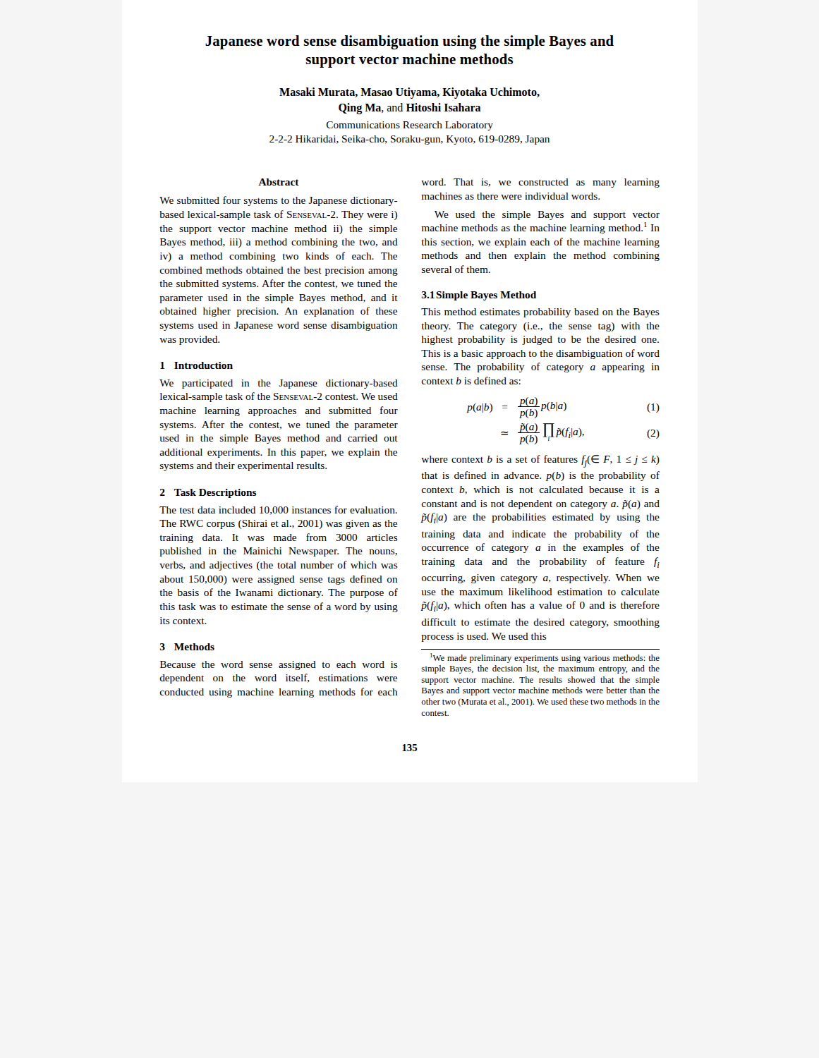Japanese word sense disambiguation using the simple Bayes and
support vector machine methods
Masaki Murata, Masao Utiyama, Kiyotaka Uchimoto,
Qing Ma, and Hitoshi Isahara
Communications Research Laboratory
2-2-2 Hikaridai, Seika-cho, Soraku-gun, Kyoto, 619-0289, Japan
Abstract
We submitted four systems to the Japanese dictionary-based lexical-sample task of Senseval-2. They were i) the support vector machine method ii) the simple Bayes method, iii) a method combining the two, and iv) a method combining two kinds of each. The combined methods obtained the best precision among the submitted systems. After the contest, we tuned the parameter used in the simple Bayes method, and it obtained higher precision. An explanation of these systems used in Japanese word sense disambiguation was provided.
1 Introduction
We participated in the Japanese dictionary-based lexical-sample task of the Senseval-2 contest. We used machine learning approaches and submitted four systems. After the contest, we tuned the parameter used in the simple Bayes method and carried out additional experiments. In this paper, we explain the systems and their experimental results.
2 Task Descriptions
The test data included 10,000 instances for evaluation. The RWC corpus (Shirai et al., 2001) was given as the training data. It was made from 3000 articles published in the Mainichi Newspaper. The nouns, verbs, and adjectives (the total number of which was about 150,000) were assigned sense tags defined on the basis of the Iwanami dictionary. The purpose of this task was to estimate the sense of a word by using its context.
3 Methods
Because the word sense assigned to each word is dependent on the word itself, estimations were conducted using machine learning methods for each word. That is, we constructed as many learning machines as there were individual words.
We used the simple Bayes and support vector machine methods as the machine learning method.1 In this section, we explain each of the machine learning methods and then explain the method combining several of them.
3.1 Simple Bayes Method
This method estimates probability based on the Bayes theory. The category (i.e., the sense tag) with the highest probability is judged to be the desired one. This is a basic approach to the disambiguation of word sense. The probability of category a appearing in context b is defined as:
| p ( a / b ) | = | p ( a ) p ( b ) p ( b / a ) | (1) |
| | ≃ | p̃ ( a ) p ( b ) ∏ i p̃ ( f i / a ), | (2) |
where context b is a set of features fj(∈ F, 1 ≤ j ≤ k) that is defined in advance. p(b) is the probability of context b, which is not calculated because it is a constant and is not dependent on category a. p̃(a) and p̃(fi|a) are the probabilities estimated by using the training data and indicate the probability of the occurrence of category a in the examples of the training data and the probability of feature fi occurring, given category a, respectively. When we use the maximum likelihood estimation to calculate p̃(fi|a), which often has a value of 0 and is therefore difficult to estimate the desired category, smoothing process is used. We used this
1We made preliminary experiments using various methods: the simple Bayes, the decision list, the maximum entropy, and the support vector machine. The results showed that the simple Bayes and support vector machine methods were better than the other two (Murata et al., 2001). We used these two methods in the contest.
135